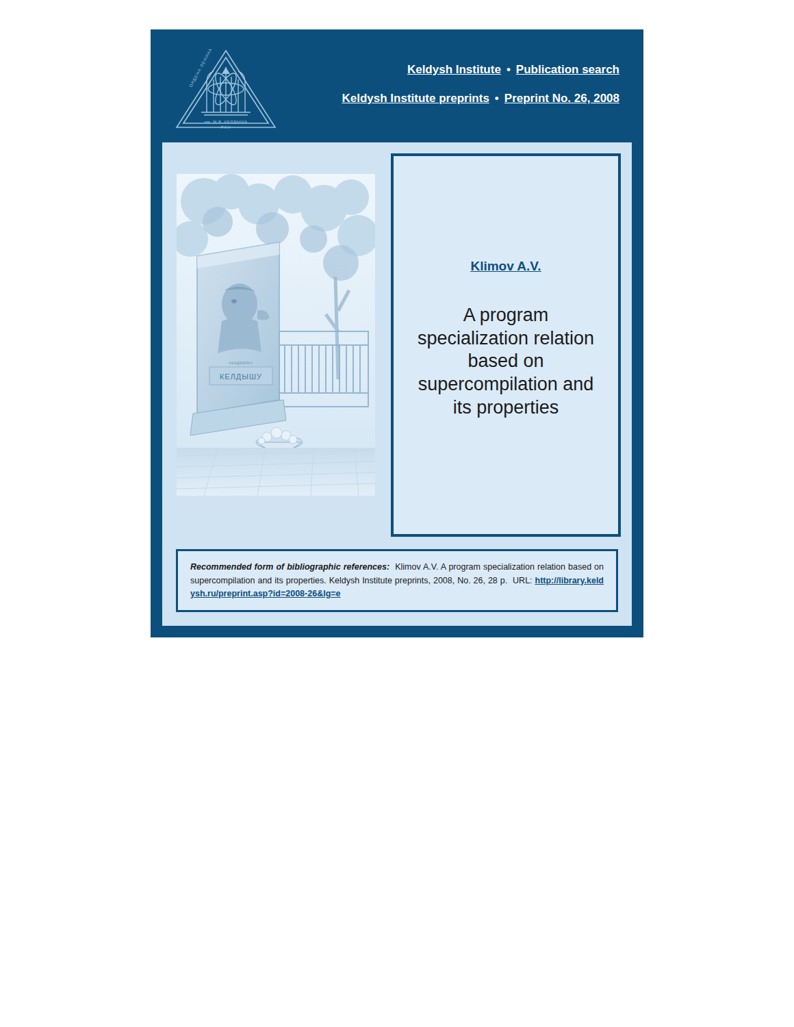им. М.В. КЕЛДЫША РАН ОРДЕНА ЛЕНИНА
Keldysh Institute•Publication search
Keldysh Institute preprints•Preprint No. 26, 2008
КЕЛДЫШУ АКАДЕМИКУ
Klimov A.V.
A program specialization relation based on supercompilation and its properties
Recommended form of bibliographic references: Klimov A.V. A program specialization relation based on supercompilation and its properties. Keldysh Institute preprints, 2008, No. 26, 28 p. URL: http://library.keldysh.ru/preprint.asp?id=2008-26&lg=e